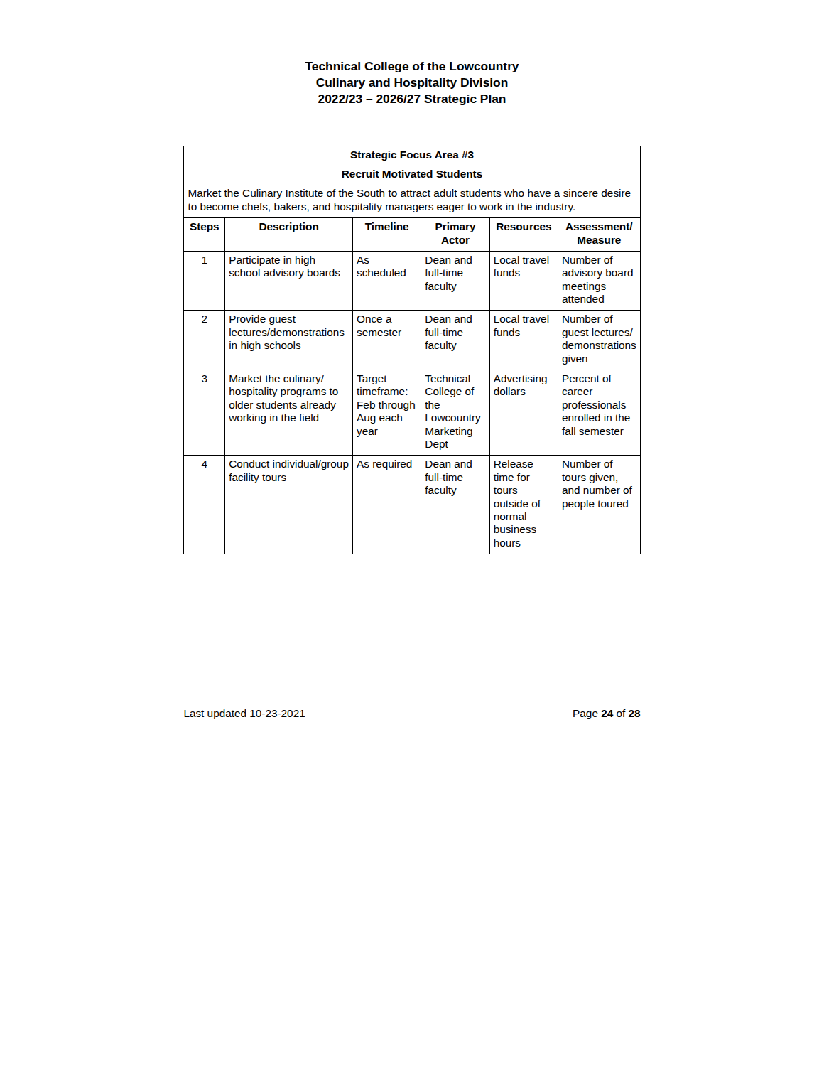Technical College of the Lowcountry
Culinary and Hospitality Division
2022/23 – 2026/27 Strategic Plan
| Strategic Focus Area #3 |
| Recruit Motivated Students |
| Market the Culinary Institute of the South to attract adult students who have a sincere desire to become chefs, bakers, and hospitality managers eager to work in the industry. |
| Steps | Description | Timeline | Primary Actor | Resources | Assessment/ Measure |
| 1 | Participate in high school advisory boards | As scheduled | Dean and full-time faculty | Local travel funds | Number of advisory board meetings attended |
| 2 | Provide guest lectures/demonstrations in high schools | Once a semester | Dean and full-time faculty | Local travel funds | Number of guest lectures/ demonstrations given |
| 3 | Market the culinary/ hospitality programs to older students already working in the field | Target timeframe: Feb through Aug each year | Technical College of the Lowcountry Marketing Dept | Advertising dollars | Percent of career professionals enrolled in the fall semester |
| 4 | Conduct individual/group facility tours | As required | Dean and full-time faculty | Release time for tours outside of normal business hours | Number of tours given, and number of people toured |
Last updated 10-23-2021
Page 24 of 28